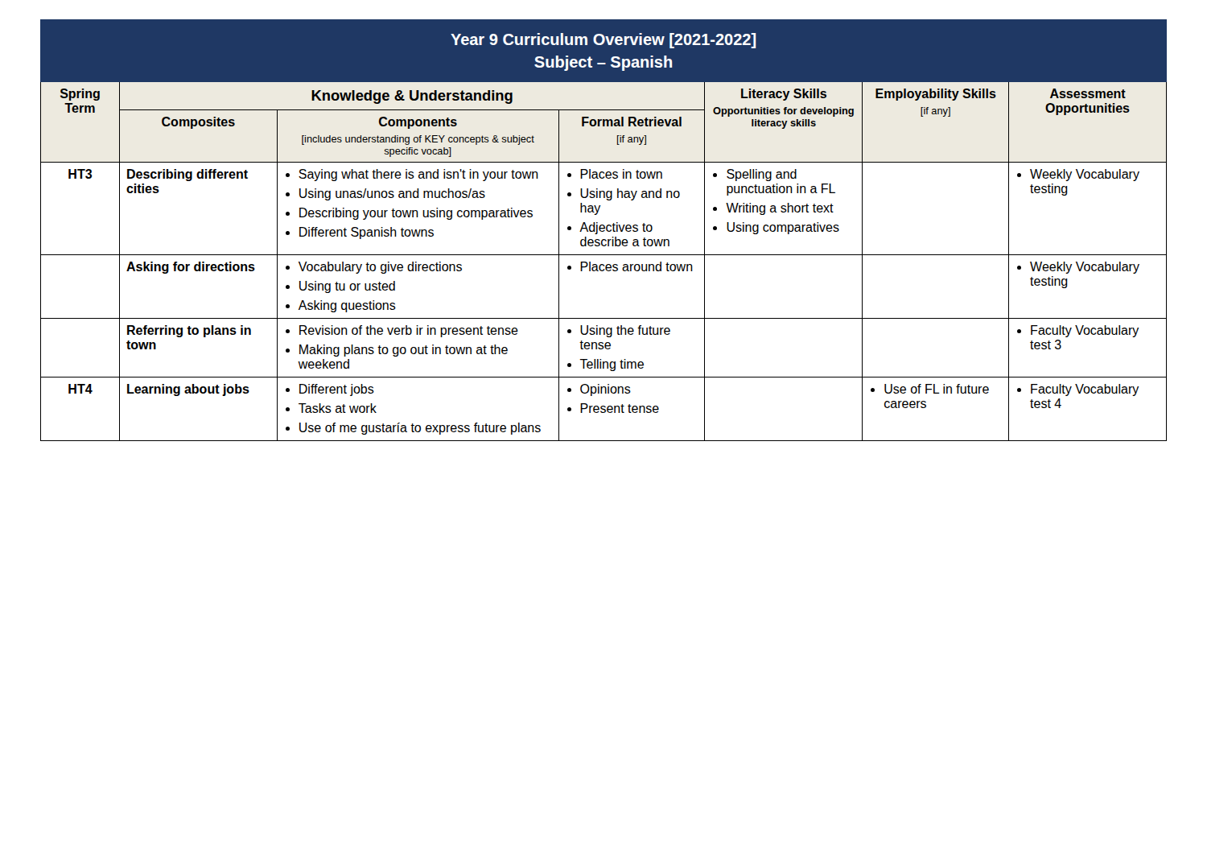| Year 9 Curriculum Overview [2021-2022] Subject – Spanish |
| --- |
| Spring Term | Knowledge & Understanding | Literacy Skills Opportunities for developing literacy skills | Employability Skills [if any] | Assessment Opportunities |
| Composites | Components [includes understanding of KEY concepts & subject specific vocab] | Formal Retrieval [if any] |
| HT3 | Describing different cities | Saying what there is and isn't in your town Using unas/unos and muchos/as Describing your town using comparatives Different Spanish towns | Places in town Using hay and no hay Adjectives to describe a town | Spelling and punctuation in a FL Writing a short text Using comparatives | | Weekly Vocabulary testing |
| | Asking for directions | Vocabulary to give directions Using tu or usted Asking questions | Places around town | | | Weekly Vocabulary testing |
| | Referring to plans in town | Revision of the verb ir in present tense Making plans to go out in town at the weekend | Using the future tense Telling time | | | Faculty Vocabulary test 3 |
| HT4 | Learning about jobs | Different jobs Tasks at work Use of me gustaría to express future plans | Opinions Present tense | | Use of FL in future careers | Faculty Vocabulary test 4 |